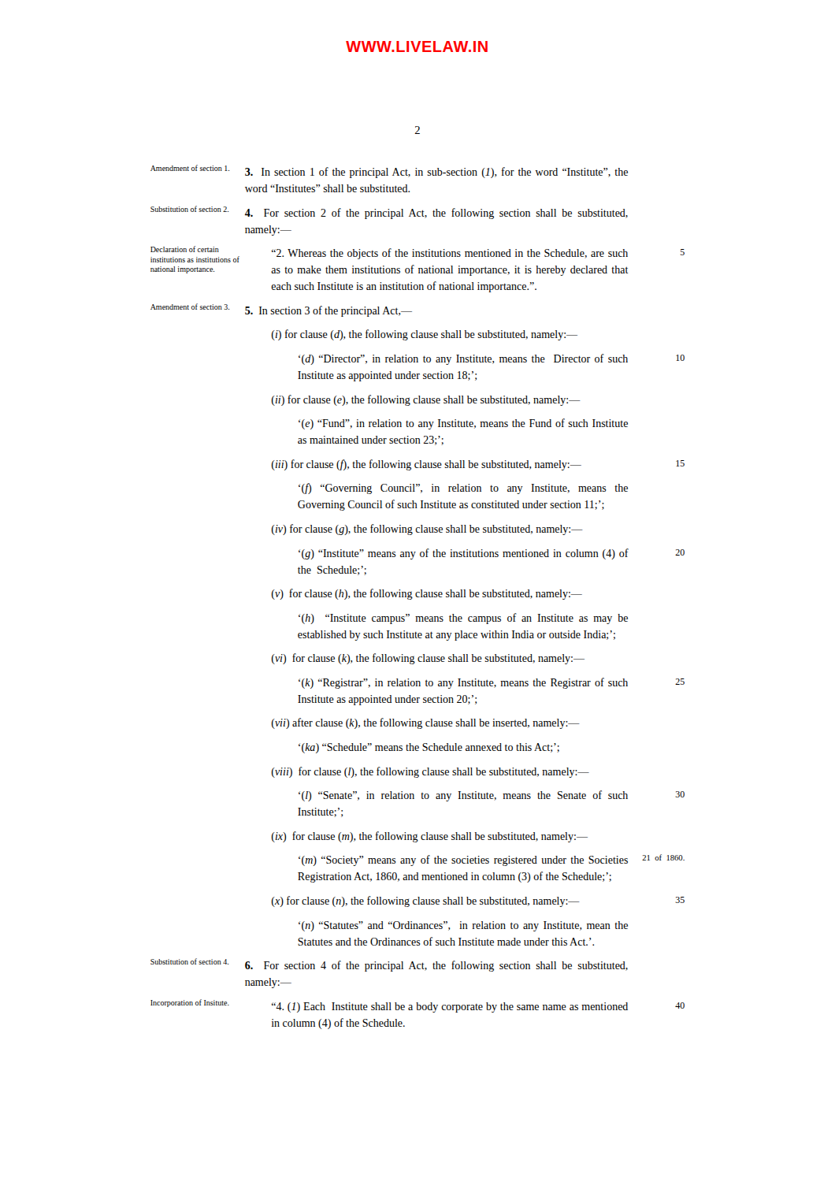WWW.LIVELAW.IN
2
| Amendment of section 1. | 3. In section 1 of the principal Act, in sub-section ( 1 ), for the word “Institute”, the word “Institutes” shall be substituted. | |
| Substitution of section 2. | 4. For section 2 of the principal Act, the following section shall be substituted, namely:— | |
| Declaration of certain institutions as institutions of national importance. | “2. Whereas the objects of the institutions mentioned in the Schedule, are such as to make them institutions of national importance, it is hereby declared that each such Institute is an institution of national importance.”. | 5 |
| Amendment of section 3. | 5. In section 3 of the principal Act,— | |
| | ( i ) for clause ( d ), the following clause shall be substituted, namely:— | |
| | ‘( d ) “Director”, in relation to any Institute, means the Director of such Institute as appointed under section 18;’; | 10 |
| | ( ii ) for clause ( e ), the following clause shall be substituted, namely:— | |
| | ‘( e ) “Fund”, in relation to any Institute, means the Fund of such Institute as maintained under section 23;’; | |
| | ( iii ) for clause ( f ), the following clause shall be substituted, namely:— | 15 |
| | ‘( f ) “Governing Council”, in relation to any Institute, means the Governing Council of such Institute as constituted under section 11;’; | |
| | ( iv ) for clause ( g ), the following clause shall be substituted, namely:— | |
| | ‘( g ) “Institute” means any of the institutions mentioned in column (4) of the Schedule;’; | 20 |
| | ( v ) for clause ( h ), the following clause shall be substituted, namely:— | |
| | ‘( h ) “Institute campus” means the campus of an Institute as may be established by such Institute at any place within India or outside India;’; | |
| | ( vi ) for clause ( k ), the following clause shall be substituted, namely:— | |
| | ‘( k ) “Registrar”, in relation to any Institute, means the Registrar of such Institute as appointed under section 20;’; | 25 |
| | ( vii ) after clause ( k ), the following clause shall be inserted, namely:— | |
| | ‘( ka ) “Schedule” means the Schedule annexed to this Act;’; | |
| | ( viii ) for clause ( l ), the following clause shall be substituted, namely:— | |
| | ‘( l ) “Senate”, in relation to any Institute, means the Senate of such Institute;’; | 30 |
| | ( ix ) for clause ( m ), the following clause shall be substituted, namely:— | |
| | ‘( m ) “Society” means any of the societies registered under the Societies Registration Act, 1860, and mentioned in column (3) of the Schedule;’; | 21 of 1860. |
| | ( x ) for clause ( n ), the following clause shall be substituted, namely:— | 35 |
| | ‘( n ) “Statutes” and “Ordinances”, in relation to any Institute, mean the Statutes and the Ordinances of such Institute made under this Act.’. | |
| Substitution of section 4. | 6. For section 4 of the principal Act, the following section shall be substituted, namely:— | |
| Incorporation of Insitute. | “4. ( 1 ) Each Institute shall be a body corporate by the same name as mentioned in column (4) of the Schedule. | 40 |